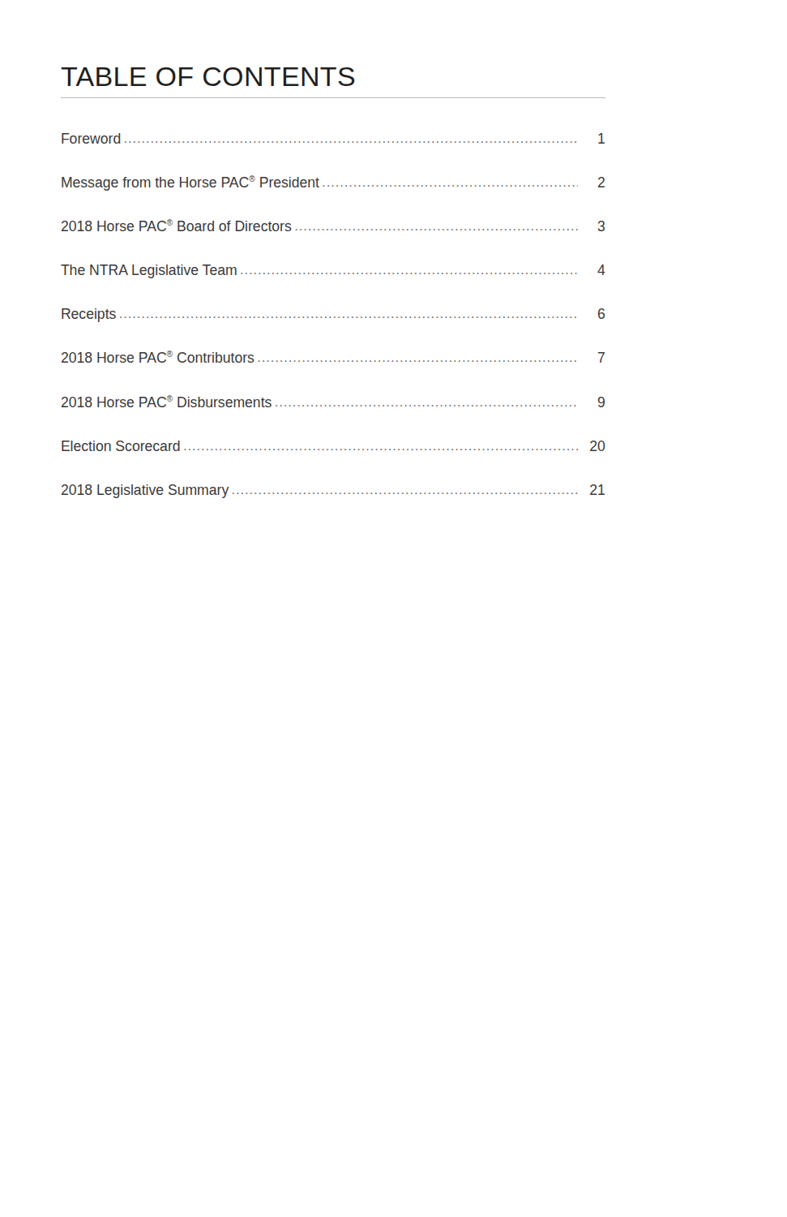TABLE OF CONTENTS
Foreword ........................................................................................................... 1
Message from the Horse PAC® President ........................................................... 2
2018 Horse PAC® Board of Directors ................................................................. 3
The NTRA Legislative Team ..................................................................................... 4
Receipts ............................................................................................................. 6
2018 Horse PAC® Contributors ............................................................................ 7
2018 Horse PAC® Disbursements ......................................................................... 9
Election Scorecard .................................................................................................. 20
2018 Legislative Summary ..................................................................................... 21